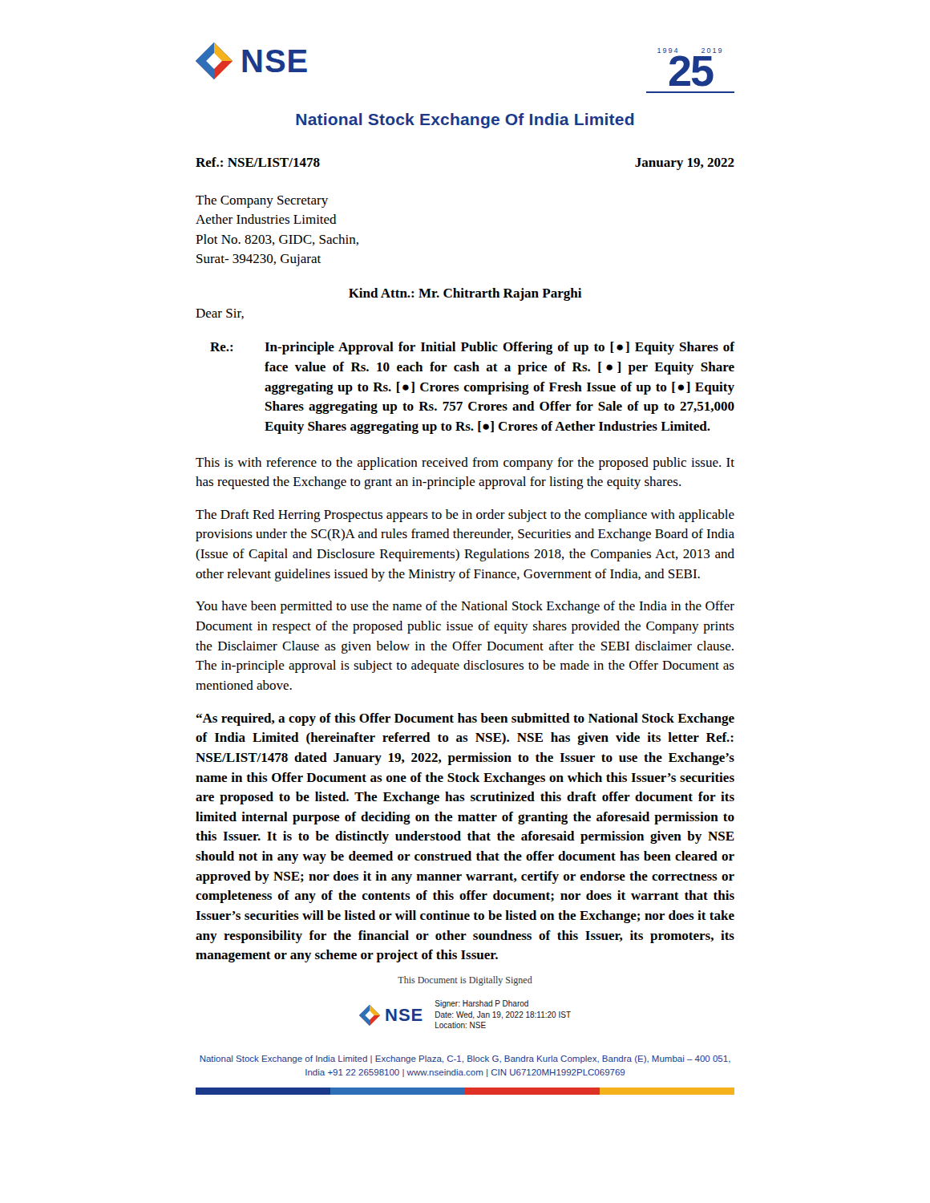NSE
1994 2019
25
National Stock Exchange Of India Limited
Ref.: NSE/LIST/1478 January 19, 2022
The Company Secretary
Aether Industries Limited
Plot No. 8203, GIDC, Sachin,
Surat- 394230, Gujarat
Kind Attn.: Mr. Chitrarth Rajan Parghi
Dear Sir,
Re.:
In-principle Approval for Initial Public Offering of up to [●] Equity Shares of face value of Rs. 10 each for cash at a price of Rs. [●] per Equity Share aggregating up to Rs. [●] Crores comprising of Fresh Issue of up to [●] Equity Shares aggregating up to Rs. 757 Crores and Offer for Sale of up to 27,51,000 Equity Shares aggregating up to Rs. [●] Crores of Aether Industries Limited.
This is with reference to the application received from company for the proposed public issue. It has requested the Exchange to grant an in-principle approval for listing the equity shares.
The Draft Red Herring Prospectus appears to be in order subject to the compliance with applicable provisions under the SC(R)A and rules framed thereunder, Securities and Exchange Board of India (Issue of Capital and Disclosure Requirements) Regulations 2018, the Companies Act, 2013 and other relevant guidelines issued by the Ministry of Finance, Government of India, and SEBI.
You have been permitted to use the name of the National Stock Exchange of the India in the Offer Document in respect of the proposed public issue of equity shares provided the Company prints the Disclaimer Clause as given below in the Offer Document after the SEBI disclaimer clause. The in-principle approval is subject to adequate disclosures to be made in the Offer Document as mentioned above.
“As required, a copy of this Offer Document has been submitted to National Stock Exchange of India Limited (hereinafter referred to as NSE). NSE has given vide its letter Ref.: NSE/LIST/1478 dated January 19, 2022, permission to the Issuer to use the Exchange’s name in this Offer Document as one of the Stock Exchanges on which this Issuer’s securities are proposed to be listed. The Exchange has scrutinized this draft offer document for its limited internal purpose of deciding on the matter of granting the aforesaid permission to this Issuer. It is to be distinctly understood that the aforesaid permission given by NSE should not in any way be deemed or construed that the offer document has been cleared or approved by NSE; nor does it in any manner warrant, certify or endorse the correctness or completeness of any of the contents of this offer document; nor does it warrant that this Issuer’s securities will be listed or will continue to be listed on the Exchange; nor does it take any responsibility for the financial or other soundness of this Issuer, its promoters, its management or any scheme or project of this Issuer.
This Document is Digitally Signed
NSE
Signer: Harshad P Dharod
Date: Wed, Jan 19, 2022 18:11:20 IST
Location: NSE
National Stock Exchange of India Limited | Exchange Plaza, C-1, Block G, Bandra Kurla Complex, Bandra (E), Mumbai – 400 051,
India +91 22 26598100 | www.nseindia.com | CIN U67120MH1992PLC069769